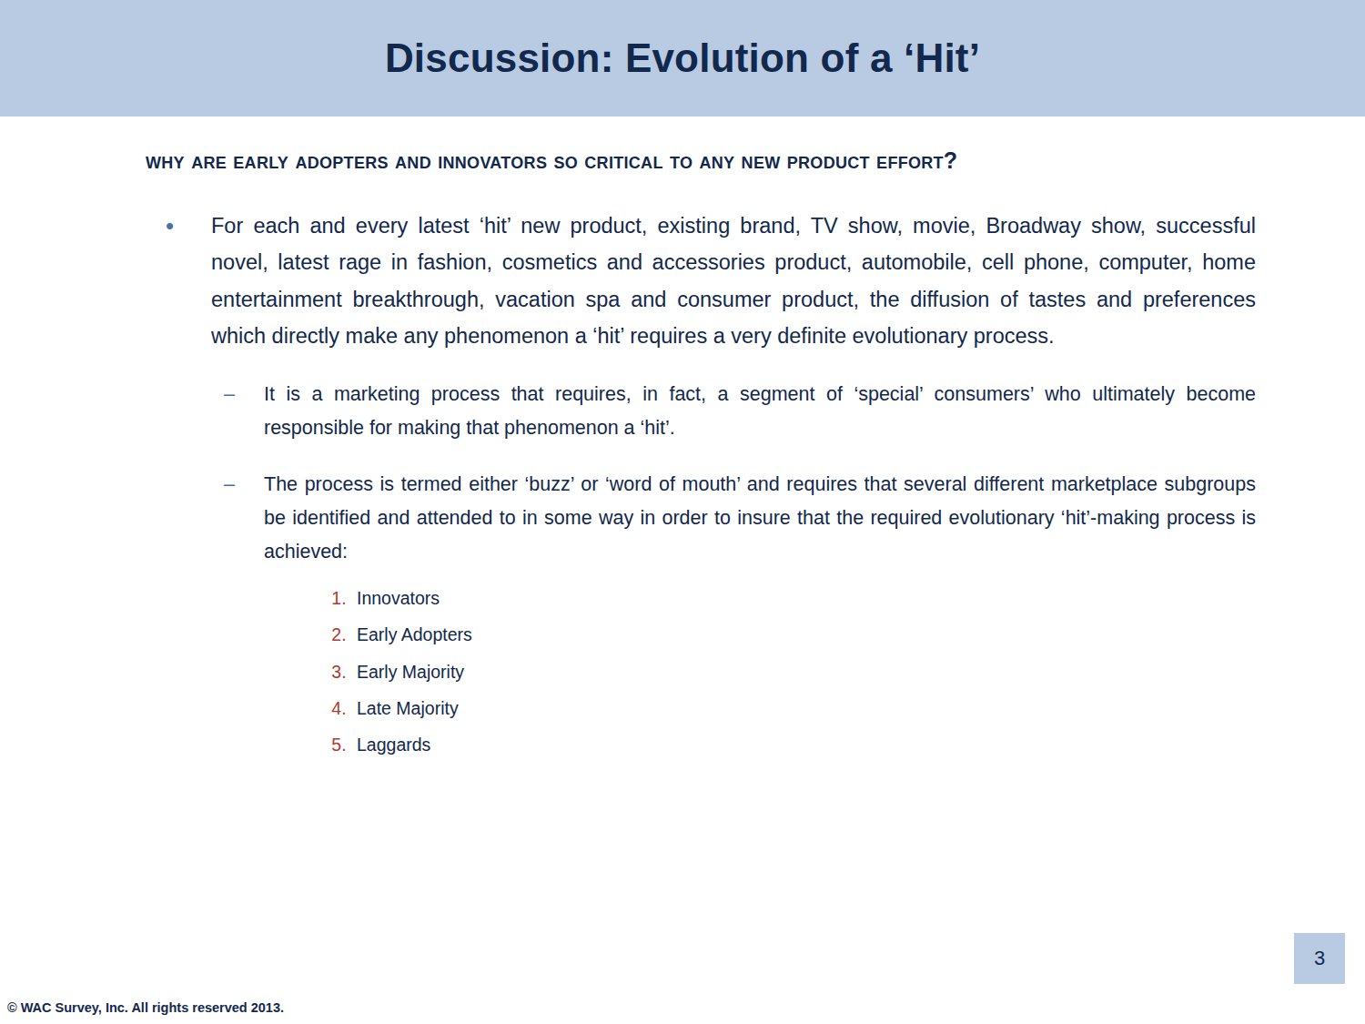Discussion: Evolution of a ‘Hit’
Why are early adopters and innovators so critical to any new product effort?
For each and every latest ‘hit’ new product, existing brand, TV show, movie, Broadway show, successful novel, latest rage in fashion, cosmetics and accessories product, automobile, cell phone, computer, home entertainment breakthrough, vacation spa and consumer product, the diffusion of tastes and preferences which directly make any phenomenon a ‘hit’ requires a very definite evolutionary process.
It is a marketing process that requires, in fact, a segment of ‘special’ consumers’ who ultimately become responsible for making that phenomenon a ‘hit’.
The process is termed either ‘buzz’ or ‘word of mouth’ and requires that several different marketplace subgroups be identified and attended to in some way in order to insure that the required evolutionary ‘hit’-making process is achieved:
Innovators
Early Adopters
Early Majority
Late Majority
Laggards
3
© WAC Survey, Inc. All rights reserved 2013.